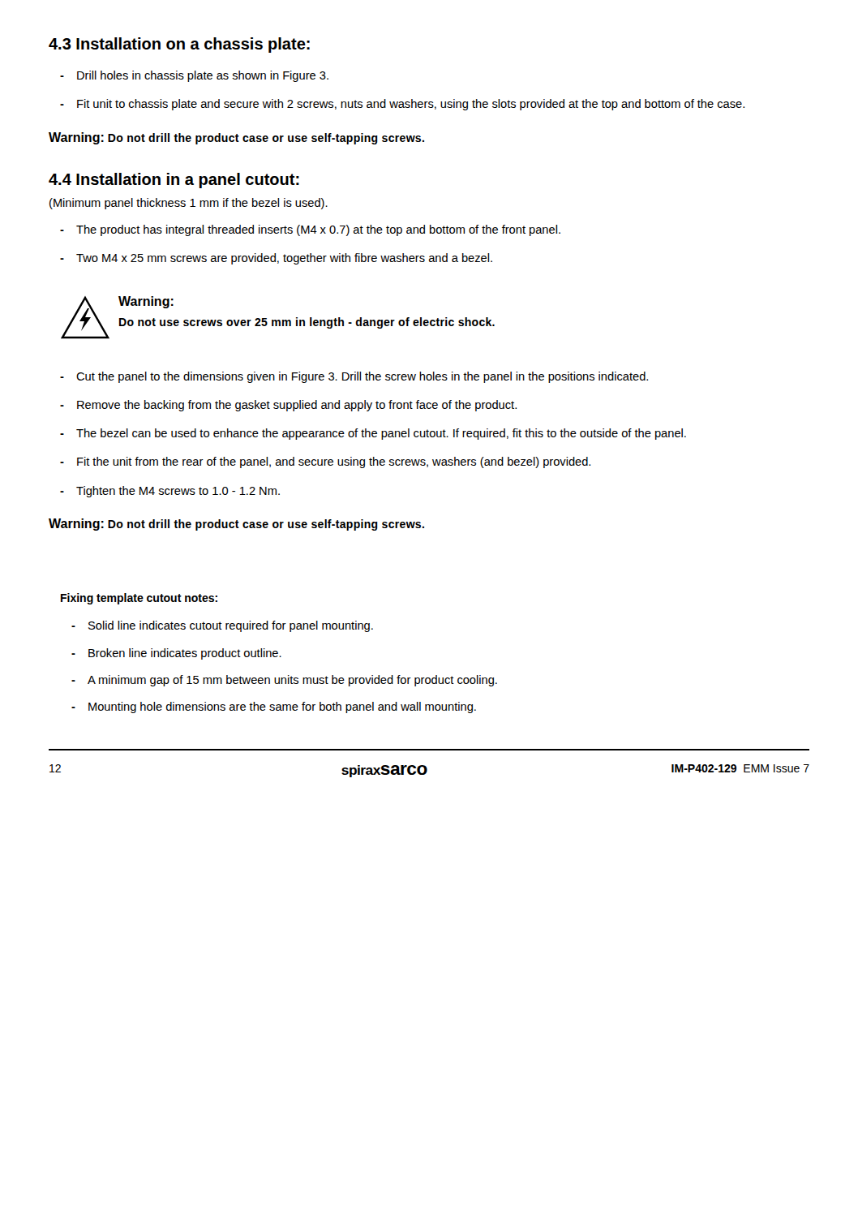4.3 Installation on a chassis plate:
Drill holes in chassis plate as shown in Figure 3.
Fit unit to chassis plate and secure with 2 screws, nuts and washers, using the slots provided at the top and bottom of the case.
Warning: Do not drill the product case or use self-tapping screws.
4.4 Installation in a panel cutout:
(Minimum panel thickness 1 mm if the bezel is used).
The product has integral threaded inserts (M4 x 0.7) at the top and bottom of the front panel.
Two M4 x 25 mm screws are provided, together with fibre washers and a bezel.
Warning: Do not use screws over 25 mm in length - danger of electric shock.
Cut the panel to the dimensions given in Figure 3. Drill the screw holes in the panel in the positions indicated.
Remove the backing from the gasket supplied and apply to front face of the product.
The bezel can be used to enhance the appearance of the panel cutout. If required, fit this to the outside of the panel.
Fit the unit from the rear of the panel, and secure using the screws, washers (and bezel) provided.
Tighten the M4 screws to 1.0 - 1.2 Nm.
Warning: Do not drill the product case or use self-tapping screws.
Fixing template cutout notes:
Solid line indicates cutout required for panel mounting.
Broken line indicates product outline.
A minimum gap of 15 mm between units must be provided for product cooling.
Mounting hole dimensions are the same for both panel and wall mounting.
12
spirax sarco
IM-P402-129 EMM Issue 7